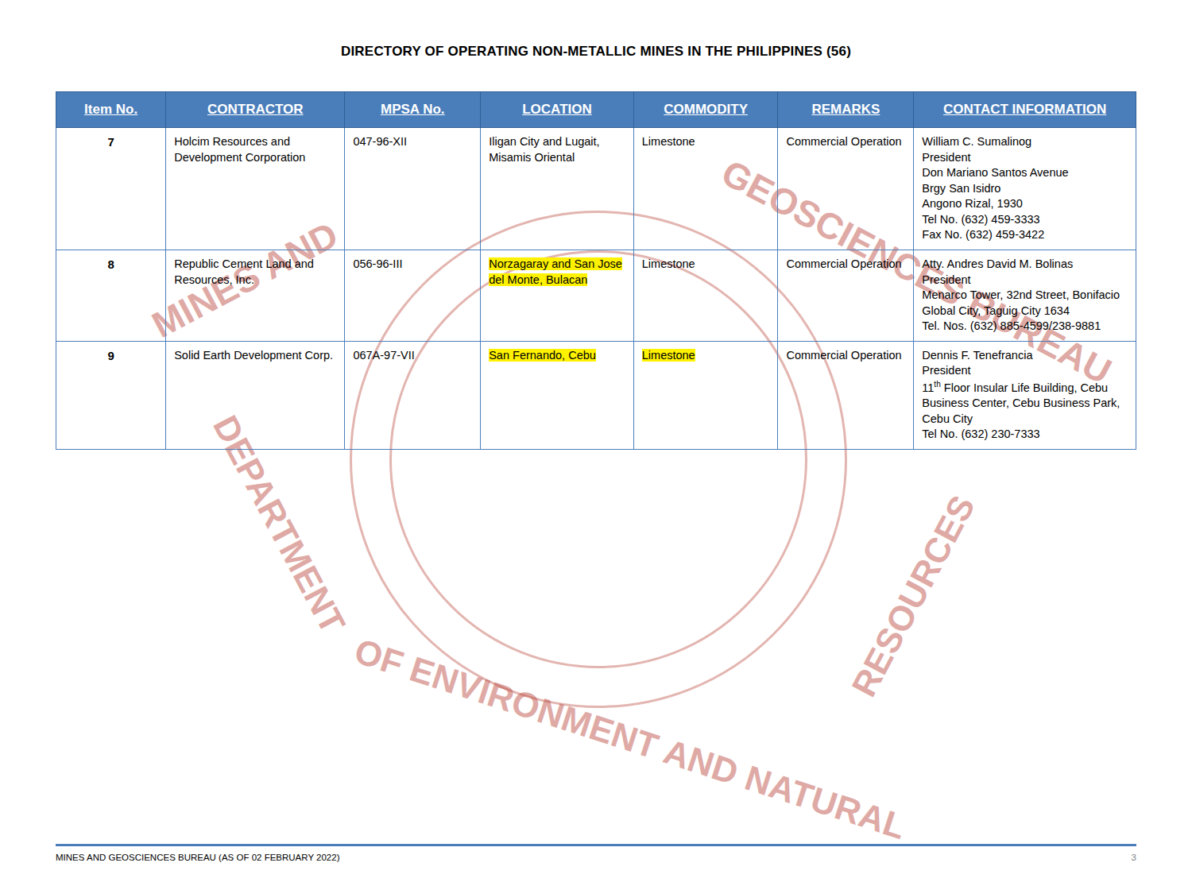DIRECTORY OF OPERATING NON-METALLIC MINES IN THE PHILIPPINES (56)
MINES AND
GEOSCIENCES BUREAU
DEPARTMENT
OF ENVIRONMENT AND NATURAL
RESOURCES
| Item No. | CONTRACTOR | MPSA No. | LOCATION | COMMODITY | REMARKS | CONTACT INFORMATION |
| --- | --- | --- | --- | --- | --- | --- |
| 7 | Holcim Resources and Development Corporation | 047-96-XII | Iligan City and Lugait, Misamis Oriental | Limestone | Commercial Operation | William C. Sumalinog President Don Mariano Santos Avenue Brgy San Isidro Angono Rizal, 1930 Tel No. (632) 459-3333 Fax No. (632) 459-3422 |
| 8 | Republic Cement Land and Resources, Inc. | 056-96-III | Norzagaray and San Jose del Monte, Bulacan | Limestone | Commercial Operation | Atty. Andres David M. Bolinas President Menarco Tower, 32nd Street, Bonifacio Global City, Taguig City 1634 Tel. Nos. (632) 885-4599/238-9881 |
| 9 | Solid Earth Development Corp. | 067A-97-VII | San Fernando, Cebu | Limestone | Commercial Operation | Dennis F. Tenefrancia President 11 th Floor Insular Life Building, Cebu Business Center, Cebu Business Park, Cebu City Tel No. (632) 230-7333 |
MINES AND GEOSCIENCES BUREAU (AS OF 02 FEBRUARY 2022) 3